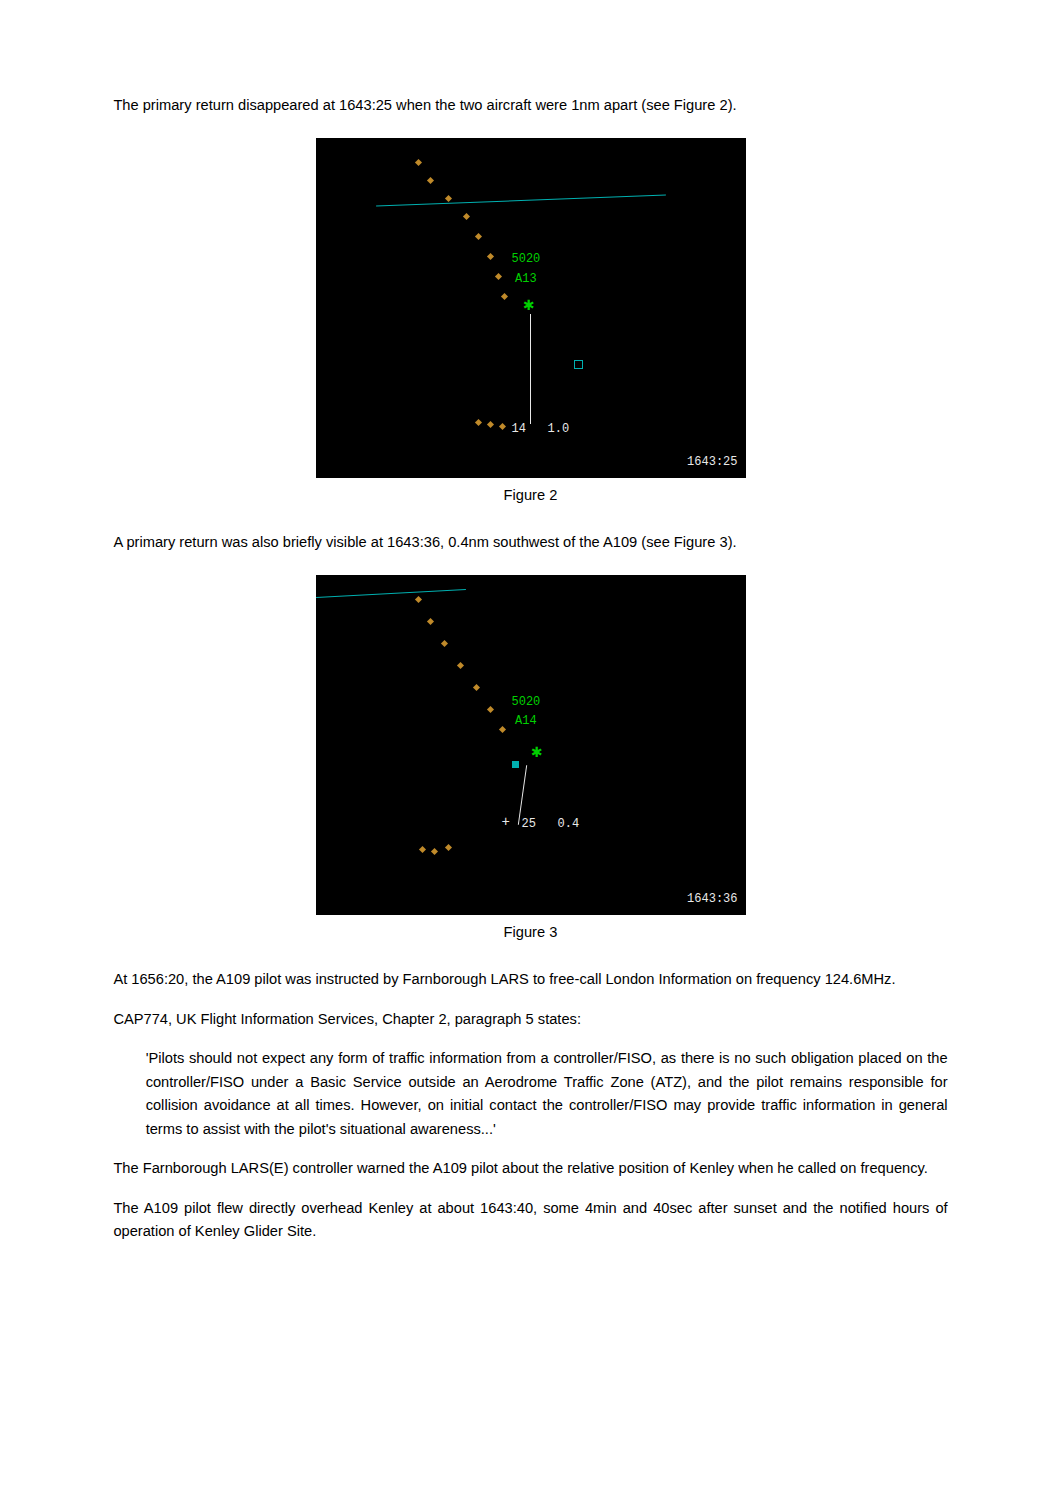The primary return disappeared at 1643:25 when the two aircraft were 1nm apart (see Figure 2).
5020 A13
✱
14 1.0
1643:25
Figure 2
A primary return was also briefly visible at 1643:36, 0.4nm southwest of the A109 (see Figure 3).
5020 A14
✱
+
25 0.4
1643:36
Figure 3
At 1656:20, the A109 pilot was instructed by Farnborough LARS to free-call London Information on frequency 124.6MHz.
CAP774, UK Flight Information Services, Chapter 2, paragraph 5 states:
'Pilots should not expect any form of traffic information from a controller/FISO, as there is no such obligation placed on the controller/FISO under a Basic Service outside an Aerodrome Traffic Zone (ATZ), and the pilot remains responsible for collision avoidance at all times. However, on initial contact the controller/FISO may provide traffic information in general terms to assist with the pilot's situational awareness...'
The Farnborough LARS(E) controller warned the A109 pilot about the relative position of Kenley when he called on frequency.
The A109 pilot flew directly overhead Kenley at about 1643:40, some 4min and 40sec after sunset and the notified hours of operation of Kenley Glider Site.